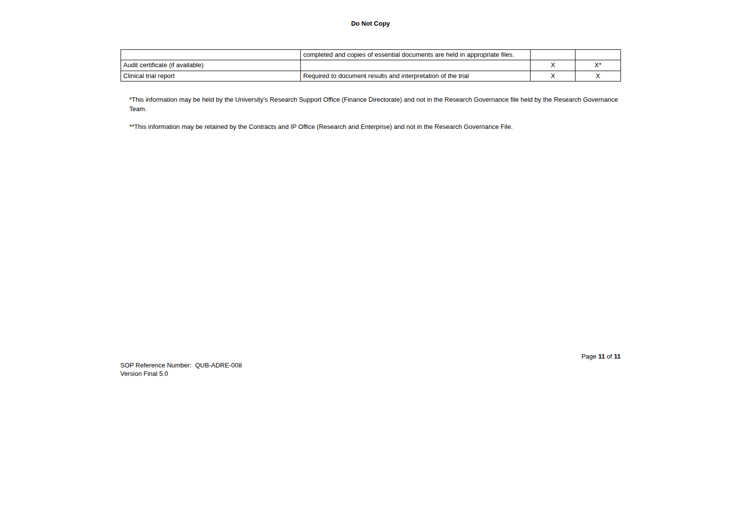Do Not Copy
| | completed and copies of essential documents are held in appropriate files. | | |
| Audit certificate (if available) | | X | X* |
| Clinical trial report | Required to document results and interpretation of the trial | X | X |
*This information may be held by the University’s Research Support Office (Finance Directorate) and not in the Research Governance file held by the Research Governance Team.
**This information may be retained by the Contracts and IP Office (Research and Enterprise) and not in the Research Governance File.
Page 11 of 11
SOP Reference Number: QUB-ADRE-008 Version Final 5.0